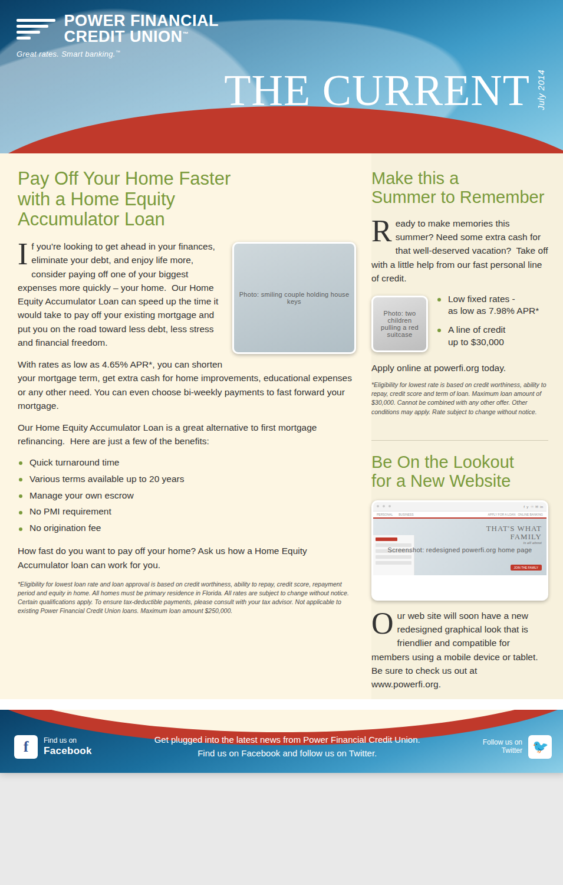Power Financial Credit Union™
Great rates. Smart banking.™
The Current
July 2014
Pay Off Your Home Faster
with a Home Equity
Accumulator Loan
Photo: smiling couple holding house keys
If you're looking to get ahead in your finances, eliminate your debt, and enjoy life more, consider paying off one of your biggest expenses more quickly – your home. Our Home Equity Accumulator Loan can speed up the time it would take to pay off your existing mortgage and put you on the road toward less debt, less stress and financial freedom.
With rates as low as 4.65% APR*, you can shorten your mortgage term, get extra cash for home improvements, educational expenses or any other need. You can even choose bi-weekly payments to fast forward your mortgage.
Our Home Equity Accumulator Loan is a great alternative to first mortgage refinancing. Here are just a few of the benefits:
Quick turnaround time
Various terms available up to 20 years
Manage your own escrow
No PMI requirement
No origination fee
How fast do you want to pay off your home? Ask us how a Home Equity Accumulator loan can work for you.
*Eligibility for lowest loan rate and loan approval is based on credit worthiness, ability to repay, credit score, repayment period and equity in home. All homes must be primary residence in Florida. All rates are subject to change without notice. Certain qualifications apply. To ensure tax-deductible payments, please consult with your tax advisor. Not applicable to existing Power Financial Credit Union loans. Maximum loan amount $250,000.
Make this a
Summer to Remember
Ready to make memories this summer? Need some extra cash for that well-deserved vacation? Take off with a little help from our fast personal line of credit.
Photo: two children pulling a red suitcase
Low fixed rates -
as low as 7.98% APR*
A line of credit
up to $30,000
Apply online at powerfi.org today.
*Eligibility for lowest rate is based on credit worthiness, ability to repay, credit score and term of loan. Maximum loan amount of $30,000. Cannot be combined with any other offer. Other conditions may apply. Rate subject to change without notice.
Be On the Lookout
for a New Website
f y ☉ ✉ in
PERSONAL BUSINESS APPLY FOR A LOAN ONLINE BANKING
THAT'S WHAT
FAMILY is all about
JOIN THE FAMILY
Screenshot: redesigned powerfi.org home page
Our web site will soon have a new redesigned graphical look that is friendlier and compatible for members using a mobile device or tablet. Be sure to check us out at www.powerfi.org.
f
Find us on
Facebook
Get plugged into the latest news from Power Financial Credit Union. Find us on Facebook and follow us on Twitter.
Follow us on
Twitter
🐦